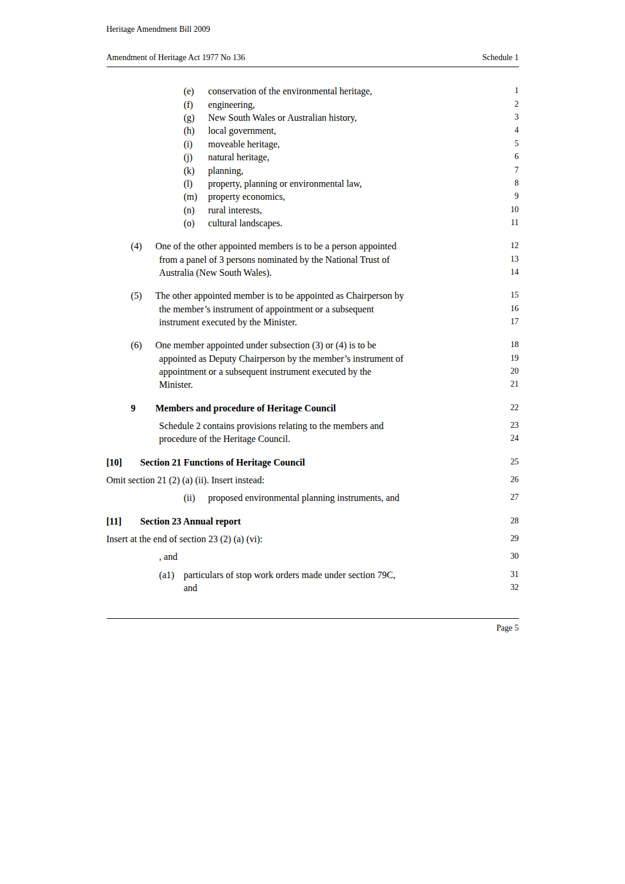Heritage Amendment Bill 2009
Amendment of Heritage Act 1977 No 136 Schedule 1
(e) conservation of the environmental heritage,
1
(f) engineering,
2
(g) New South Wales or Australian history,
3
(h) local government,
4
(i) moveable heritage,
5
(j) natural heritage,
6
(k) planning,
7
(l) property, planning or environmental law,
8
(m) property economics,
9
(n) rural interests,
10
(o) cultural landscapes.
11
(4) One of the other appointed members is to be a person appointed
12
from a panel of 3 persons nominated by the National Trust of
13
Australia (New South Wales).
14
(5) The other appointed member is to be appointed as Chairperson by
15
the member’s instrument of appointment or a subsequent
16
instrument executed by the Minister.
17
(6) One member appointed under subsection (3) or (4) is to be
18
appointed as Deputy Chairperson by the member’s instrument of
19
appointment or a subsequent instrument executed by the
20
Minister.
21
9 Members and procedure of Heritage Council
22
Schedule 2 contains provisions relating to the members and
23
procedure of the Heritage Council.
24
[10] Section 21 Functions of Heritage Council
25
Omit section 21 (2) (a) (ii). Insert instead:
26
(ii) proposed environmental planning instruments, and
27
[11] Section 23 Annual report
28
Insert at the end of section 23 (2) (a) (vi):
29
, and
30
(a1) particulars of stop work orders made under section 79C,
31
and
32
Page 5